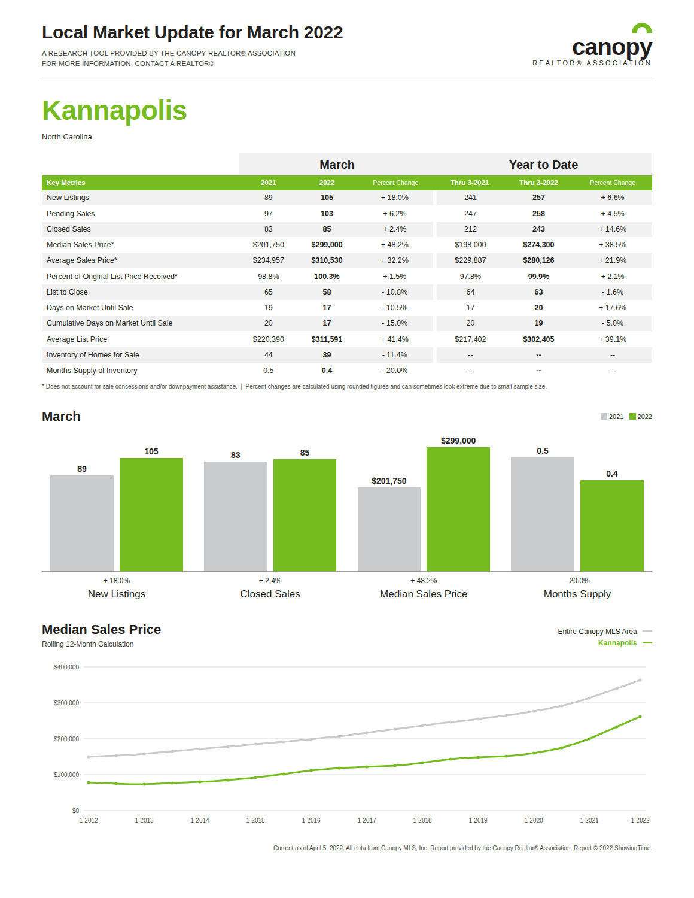Local Market Update for March 2022
A RESEARCH TOOL PROVIDED BY THE CANOPY REALTOR® ASSOCIATION
FOR MORE INFORMATION, CONTACT A REALTOR®
canopy REALTOR® ASSOCIATION
Kannapolis
North Carolina
| | March | Year to Date |
| --- | --- | --- |
| Key Metrics | 2021 | 2022 | Percent Change | Thru 3-2021 | Thru 3-2022 | Percent Change |
| New Listings | 89 | 105 | + 18.0% | 241 | 257 | + 6.6% |
| Pending Sales | 97 | 103 | + 6.2% | 247 | 258 | + 4.5% |
| Closed Sales | 83 | 85 | + 2.4% | 212 | 243 | + 14.6% |
| Median Sales Price* | $201,750 | $299,000 | + 48.2% | $198,000 | $274,300 | + 38.5% |
| Average Sales Price* | $234,957 | $310,530 | + 32.2% | $229,887 | $280,126 | + 21.9% |
| Percent of Original List Price Received* | 98.8% | 100.3% | + 1.5% | 97.8% | 99.9% | + 2.1% |
| List to Close | 65 | 58 | - 10.8% | 64 | 63 | - 1.6% |
| Days on Market Until Sale | 19 | 17 | - 10.5% | 17 | 20 | + 17.6% |
| Cumulative Days on Market Until Sale | 20 | 17 | - 15.0% | 20 | 19 | - 5.0% |
| Average List Price | $220,390 | $311,591 | + 41.4% | $217,402 | $302,405 | + 39.1% |
| Inventory of Homes for Sale | 44 | 39 | - 11.4% | -- | -- | -- |
| Months Supply of Inventory | 0.5 | 0.4 | - 20.0% | -- | -- | -- |
* Does not account for sale concessions and/or downpayment assistance. | Percent changes are calculated using rounded figures and can sometimes look extreme due to small sample size.
March
2021 2022
89
105
83
85
$201,750
$299,000
0.5
0.4
+ 18.0%
New Listings
+ 2.4%
Closed Sales
+ 48.2%
Median Sales Price
- 20.0%
Months Supply
Median Sales Price
Rolling 12-Month Calculation
Entire Canopy MLS Area
Kannapolis
$400,000 $300,000 $200,000 $100,000 $0 1-2012 1-2013 1-2014 1-2015 1-2016 1-2017 1-2018 1-2019 1-2020 1-2021 1-2022
Current as of April 5, 2022. All data from Canopy MLS, Inc. Report provided by the Canopy Realtor® Association. Report © 2022 ShowingTime.